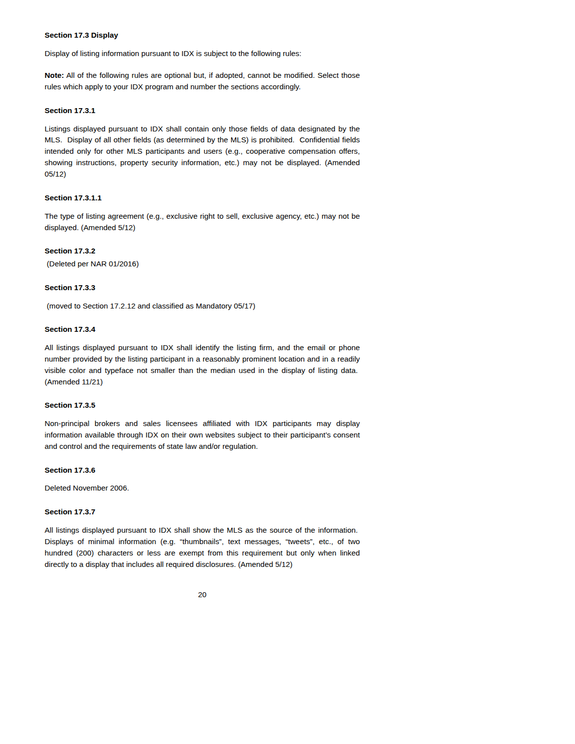Section 17.3 Display
Display of listing information pursuant to IDX is subject to the following rules:
Note: All of the following rules are optional but, if adopted, cannot be modified. Select those rules which apply to your IDX program and number the sections accordingly.
Section 17.3.1
Listings displayed pursuant to IDX shall contain only those fields of data designated by the MLS. Display of all other fields (as determined by the MLS) is prohibited. Confidential fields intended only for other MLS participants and users (e.g., cooperative compensation offers, showing instructions, property security information, etc.) may not be displayed. (Amended 05/12)
Section 17.3.1.1
The type of listing agreement (e.g., exclusive right to sell, exclusive agency, etc.) may not be displayed. (Amended 5/12)
Section 17.3.2
(Deleted per NAR 01/2016)
Section 17.3.3
(moved to Section 17.2.12 and classified as Mandatory 05/17)
Section 17.3.4
All listings displayed pursuant to IDX shall identify the listing firm, and the email or phone number provided by the listing participant in a reasonably prominent location and in a readily visible color and typeface not smaller than the median used in the display of listing data. (Amended 11/21)
Section 17.3.5
Non-principal brokers and sales licensees affiliated with IDX participants may display information available through IDX on their own websites subject to their participant’s consent and control and the requirements of state law and/or regulation.
Section 17.3.6
Deleted November 2006.
Section 17.3.7
All listings displayed pursuant to IDX shall show the MLS as the source of the information. Displays of minimal information (e.g. “thumbnails”, text messages, “tweets”, etc., of two hundred (200) characters or less are exempt from this requirement but only when linked directly to a display that includes all required disclosures. (Amended 5/12)
20